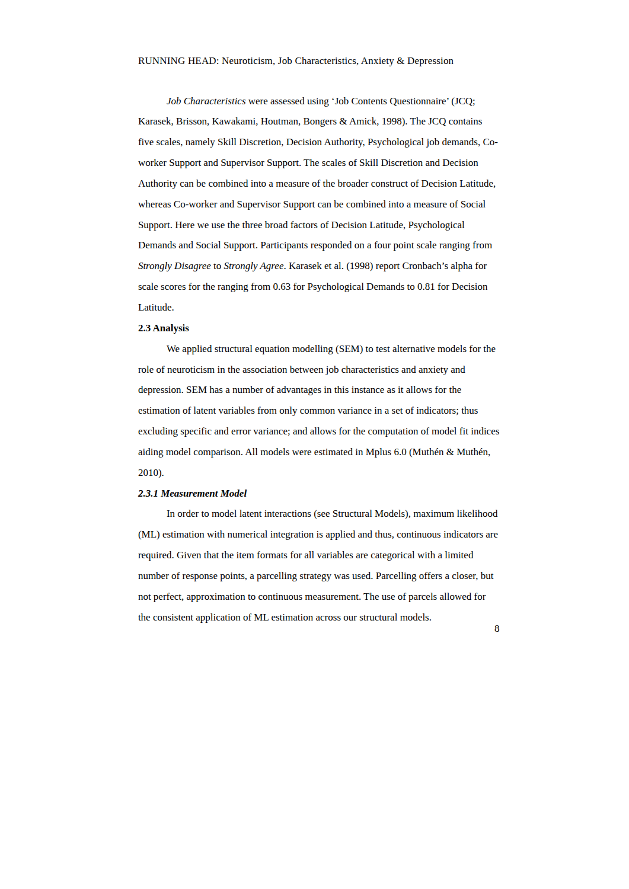RUNNING HEAD: Neuroticism, Job Characteristics, Anxiety & Depression
Job Characteristics were assessed using ‘Job Contents Questionnaire’ (JCQ; Karasek, Brisson, Kawakami, Houtman, Bongers & Amick, 1998). The JCQ contains five scales, namely Skill Discretion, Decision Authority, Psychological job demands, Co-worker Support and Supervisor Support. The scales of Skill Discretion and Decision Authority can be combined into a measure of the broader construct of Decision Latitude, whereas Co-worker and Supervisor Support can be combined into a measure of Social Support. Here we use the three broad factors of Decision Latitude, Psychological Demands and Social Support. Participants responded on a four point scale ranging from Strongly Disagree to Strongly Agree. Karasek et al. (1998) report Cronbach’s alpha for scale scores for the ranging from 0.63 for Psychological Demands to 0.81 for Decision Latitude.
2.3 Analysis
We applied structural equation modelling (SEM) to test alternative models for the role of neuroticism in the association between job characteristics and anxiety and depression. SEM has a number of advantages in this instance as it allows for the estimation of latent variables from only common variance in a set of indicators; thus excluding specific and error variance; and allows for the computation of model fit indices aiding model comparison. All models were estimated in Mplus 6.0 (Muthén & Muthén, 2010).
2.3.1 Measurement Model
In order to model latent interactions (see Structural Models), maximum likelihood (ML) estimation with numerical integration is applied and thus, continuous indicators are required. Given that the item formats for all variables are categorical with a limited number of response points, a parcelling strategy was used. Parcelling offers a closer, but not perfect, approximation to continuous measurement. The use of parcels allowed for the consistent application of ML estimation across our structural models.
8